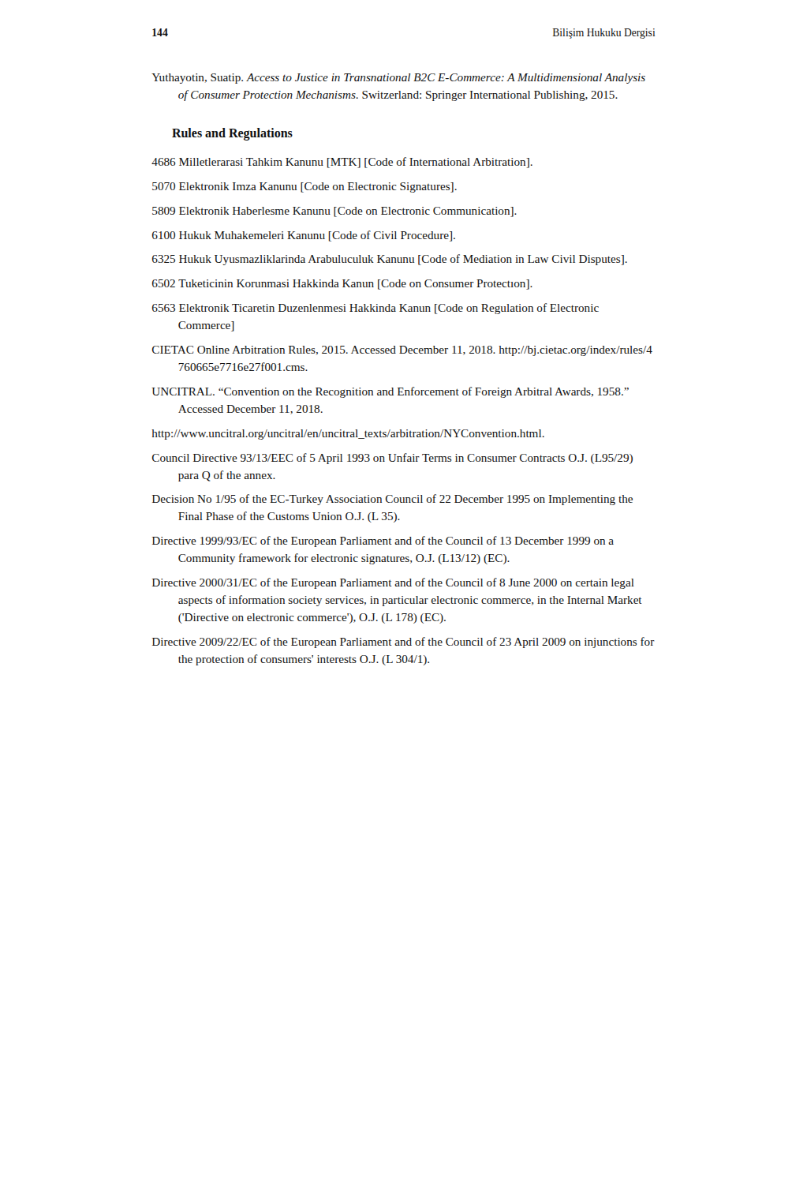144 Bilişim Hukuku Dergisi
Yuthayotin, Suatip. Access to Justice in Transnational B2C E-Commerce: A Multidimensional Analysis of Consumer Protection Mechanisms. Switzerland: Springer International Publishing, 2015.
Rules and Regulations
4686 Milletlerarasi Tahkim Kanunu [MTK] [Code of International Arbitration].
5070 Elektronik Imza Kanunu [Code on Electronic Signatures].
5809 Elektronik Haberlesme Kanunu [Code on Electronic Communication].
6100 Hukuk Muhakemeleri Kanunu [Code of Civil Procedure].
6325 Hukuk Uyusmazliklarinda Arabuluculuk Kanunu [Code of Mediation in Law Civil Disputes].
6502 Tuketicinin Korunmasi Hakkinda Kanun [Code on Consumer Protectıon].
6563 Elektronik Ticaretin Duzenlenmesi Hakkinda Kanun [Code on Regulation of Electronic Commerce]
CIETAC Online Arbitration Rules, 2015. Accessed December 11, 2018. http://bj.cietac.org/index/rules/4760665e7716e27f001.cms.
UNCITRAL. “Convention on the Recognition and Enforcement of Foreign Arbitral Awards, 1958.” Accessed December 11, 2018.
http://www.uncitral.org/uncitral/en/uncitral_texts/arbitration/NYConvention.html.
Council Directive 93/13/EEC of 5 April 1993 on Unfair Terms in Consumer Contracts O.J. (L95/29) para Q of the annex.
Decision No 1/95 of the EC-Turkey Association Council of 22 December 1995 on Implementing the Final Phase of the Customs Union O.J. (L 35).
Directive 1999/93/EC of the European Parliament and of the Council of 13 December 1999 on a Community framework for electronic signatures, O.J. (L13/12) (EC).
Directive 2000/31/EC of the European Parliament and of the Council of 8 June 2000 on certain legal aspects of information society services, in particular electronic commerce, in the Internal Market ('Directive on electronic commerce'), O.J. (L 178) (EC).
Directive 2009/22/EC of the European Parliament and of the Council of 23 April 2009 on injunctions for the protection of consumers' interests O.J. (L 304/1).